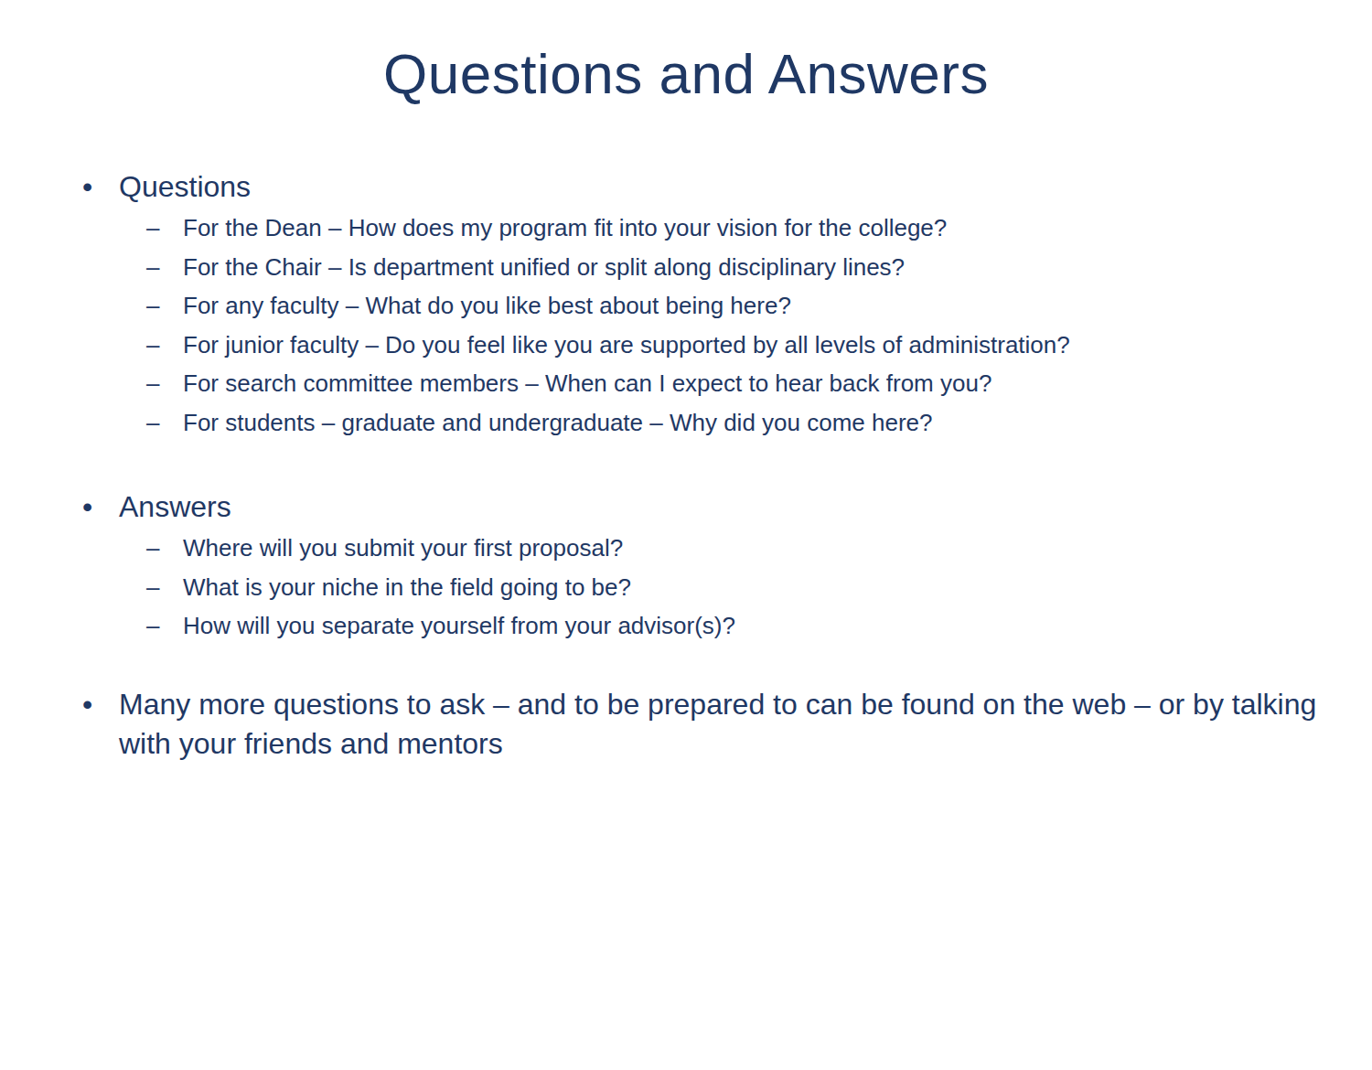Questions and Answers
•Questions
–For the Dean – How does my program fit into your vision for the college?
–For the Chair – Is department unified or split along disciplinary lines?
–For any faculty – What do you like best about being here?
–For junior faculty – Do you feel like you are supported by all levels of administration?
–For search committee members – When can I expect to hear back from you?
–For students – graduate and undergraduate – Why did you come here?
•Answers
–Where will you submit your first proposal?
–What is your niche in the field going to be?
–How will you separate yourself from your advisor(s)?
•Many more questions to ask – and to be prepared to can be found on the web – or by talking with your friends and mentors